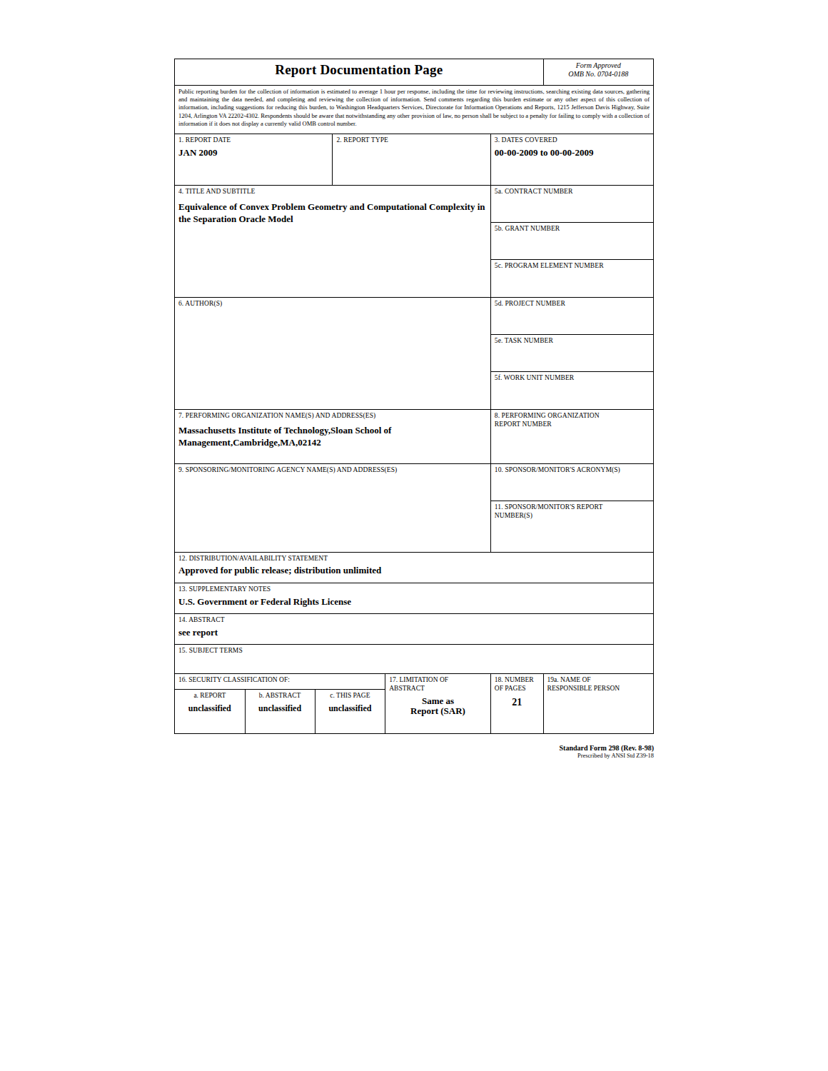| Report Documentation Page | Form Approved OMB No. 0704-0188 |
| Public reporting burden for the collection of information is estimated to average 1 hour per response, including the time for reviewing instructions, searching existing data sources, gathering and maintaining the data needed, and completing and reviewing the collection of information. Send comments regarding this burden estimate or any other aspect of this collection of information, including suggestions for reducing this burden, to Washington Headquarters Services, Directorate for Information Operations and Reports, 1215 Jefferson Davis Highway, Suite 1204, Arlington VA 22202-4302. Respondents should be aware that notwithstanding any other provision of law, no person shall be subject to a penalty for failing to comply with a collection of information if it does not display a currently valid OMB control number. |
| 1. REPORT DATE JAN 2009 | 2. REPORT TYPE | 3. DATES COVERED 00-00-2009 to 00-00-2009 |
| 4. TITLE AND SUBTITLE Equivalence of Convex Problem Geometry and Computational Complexity in the Separation Oracle Model | 5a. CONTRACT NUMBER |
| 5b. GRANT NUMBER |
| 5c. PROGRAM ELEMENT NUMBER |
| 6. AUTHOR(S) | 5d. PROJECT NUMBER |
| 5e. TASK NUMBER |
| 5f. WORK UNIT NUMBER |
| 7. PERFORMING ORGANIZATION NAME(S) AND ADDRESS(ES) Massachusetts Institute of Technology,Sloan School of Management,Cambridge,MA,02142 | 8. PERFORMING ORGANIZATION REPORT NUMBER |
| 9. SPONSORING/MONITORING AGENCY NAME(S) AND ADDRESS(ES) | 10. SPONSOR/MONITOR'S ACRONYM(S) |
| 11. SPONSOR/MONITOR'S REPORT NUMBER(S) |
| 12. DISTRIBUTION/AVAILABILITY STATEMENT Approved for public release; distribution unlimited |
| 13. SUPPLEMENTARY NOTES U.S. Government or Federal Rights License |
| 14. ABSTRACT see report |
| 15. SUBJECT TERMS |
| 16. SECURITY CLASSIFICATION OF: / a. REPORT unclassified / b. ABSTRACT unclassified / c. THIS PAGE unclassified / | 17. LIMITATION OF ABSTRACT Same as Report (SAR) | 18. NUMBER OF PAGES 21 | 19a. NAME OF RESPONSIBLE PERSON |
Standard Form 298 (Rev. 8-98)
Prescribed by ANSI Std Z39-18